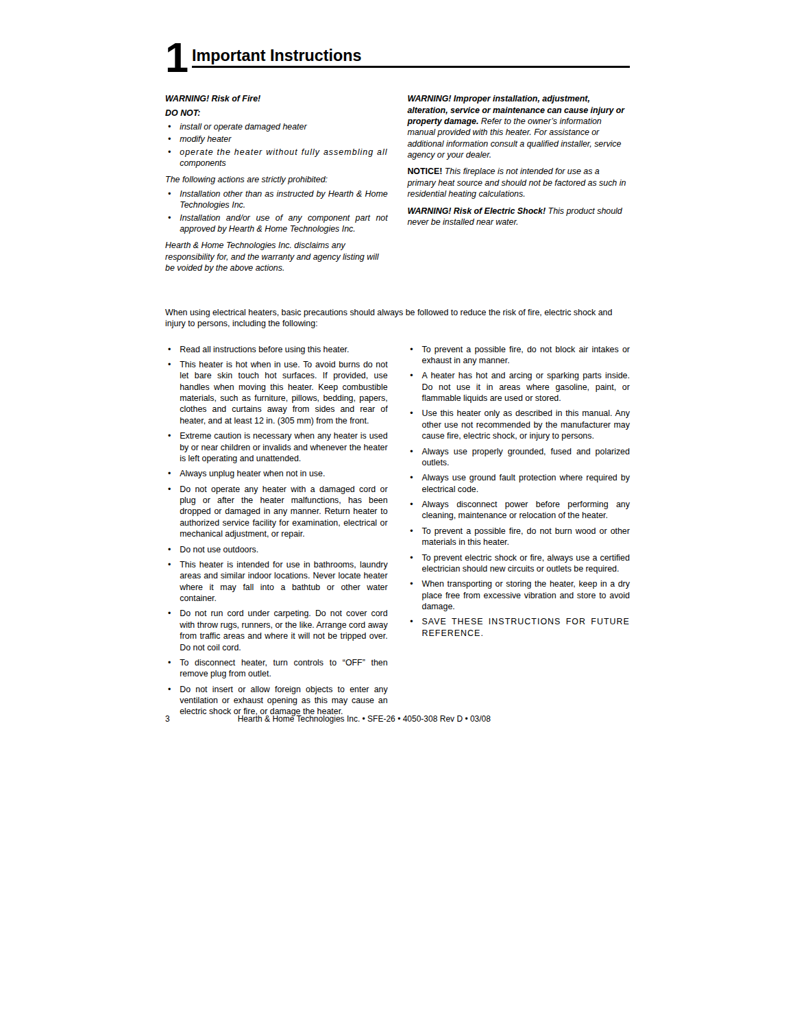1
Important Instructions
WARNING! Risk of Fire!
DO NOT:
install or operate damaged heater
modify heater
operate the heater without fully assembling all components
The following actions are strictly prohibited:
Installation other than as instructed by Hearth & Home Technologies Inc.
Installation and/or use of any component part not approved by Hearth & Home Technologies Inc.
Hearth & Home Technologies Inc. disclaims any responsibility for, and the warranty and agency listing will be voided by the above actions.
WARNING! Improper installation, adjustment, alteration, service or maintenance can cause injury or property damage. Refer to the owner’s information manual provided with this heater. For assistance or additional information consult a qualified installer, service agency or your dealer.
NOTICE! This fireplace is not intended for use as a primary heat source and should not be factored as such in residential heating calculations.
WARNING! Risk of Electric Shock! This product should never be installed near water.
When using electrical heaters, basic precautions should always be followed to reduce the risk of fire, electric shock and injury to persons, including the following:
Read all instructions before using this heater.
This heater is hot when in use. To avoid burns do not let bare skin touch hot surfaces. If provided, use handles when moving this heater. Keep combustible materials, such as furniture, pillows, bedding, papers, clothes and curtains away from sides and rear of heater, and at least 12 in. (305 mm) from the front.
Extreme caution is necessary when any heater is used by or near children or invalids and whenever the heater is left operating and unattended.
Always unplug heater when not in use.
Do not operate any heater with a damaged cord or plug or after the heater malfunctions, has been dropped or damaged in any manner. Return heater to authorized service facility for examination, electrical or mechanical adjustment, or repair.
Do not use outdoors.
This heater is intended for use in bathrooms, laundry areas and similar indoor locations. Never locate heater where it may fall into a bathtub or other water container.
Do not run cord under carpeting. Do not cover cord with throw rugs, runners, or the like. Arrange cord away from traffic areas and where it will not be tripped over. Do not coil cord.
To disconnect heater, turn controls to “OFF” then remove plug from outlet.
Do not insert or allow foreign objects to enter any ventilation or exhaust opening as this may cause an electric shock or fire, or damage the heater.
To prevent a possible fire, do not block air intakes or exhaust in any manner.
A heater has hot and arcing or sparking parts inside. Do not use it in areas where gasoline, paint, or flammable liquids are used or stored.
Use this heater only as described in this manual. Any other use not recommended by the manufacturer may cause fire, electric shock, or injury to persons.
Always use properly grounded, fused and polarized outlets.
Always use ground fault protection where required by electrical code.
Always disconnect power before performing any cleaning, maintenance or relocation of the heater.
To prevent a possible fire, do not burn wood or other materials in this heater.
To prevent electric shock or fire, always use a certified electrician should new circuits or outlets be required.
When transporting or storing the heater, keep in a dry place free from excessive vibration and store to avoid damage.
SAVE THESE INSTRUCTIONS FOR FUTURE REFERENCE.
3
Hearth & Home Technologies Inc. • SFE-26 • 4050-308 Rev D • 03/08